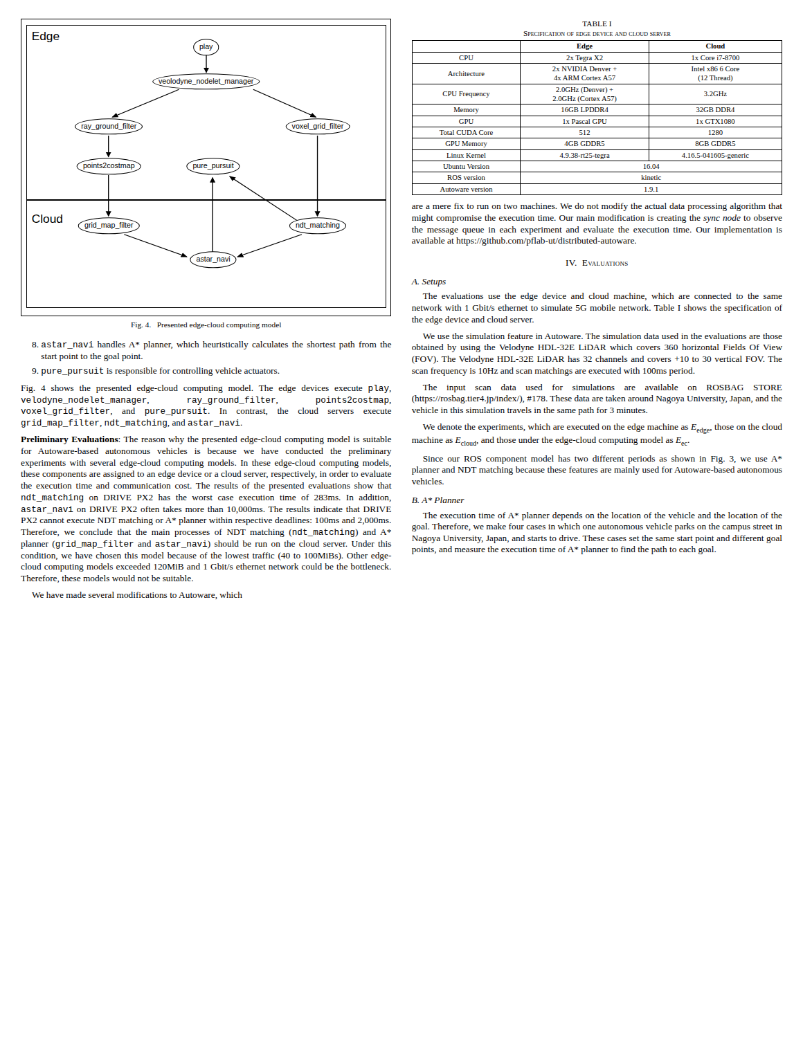Edge
Cloud
play
veolodyne_nodelet_manager
ray_ground_filter
voxel_grid_filter
points2costmap
pure_pursuit
grid_map_filter
ndt_matching
astar_navi
Fig. 4. Presented edge-cloud computing model
astar_navi handles A* planner, which heuristically calculates the shortest path from the start point to the goal point.
pure_pursuit is responsible for controlling vehicle actuators.
Fig. 4 shows the presented edge-cloud computing model. The edge devices execute play, velodyne_nodelet_manager, ray_ground_filter, points2costmap, voxel_grid_filter, and pure_pursuit. In contrast, the cloud servers execute grid_map_filter, ndt_matching, and astar_navi.
Preliminary Evaluations: The reason why the presented edge-cloud computing model is suitable for Autoware-based autonomous vehicles is because we have conducted the preliminary experiments with several edge-cloud computing models. In these edge-cloud computing models, these components are assigned to an edge device or a cloud server, respectively, in order to evaluate the execution time and communication cost. The results of the presented evaluations show that ndt_matching on DRIVE PX2 has the worst case execution time of 283ms. In addition, astar_navi on DRIVE PX2 often takes more than 10,000ms. The results indicate that DRIVE PX2 cannot execute NDT matching or A* planner within respective deadlines: 100ms and 2,000ms. Therefore, we conclude that the main processes of NDT matching (ndt_matching) and A* planner (grid_map_filter and astar_navi) should be run on the cloud server. Under this condition, we have chosen this model because of the lowest traffic (40 to 100MiBs). Other edge-cloud computing models exceeded 120MiB and 1 Gbit/s ethernet network could be the bottleneck. Therefore, these models would not be suitable.
We have made several modifications to Autoware, which
TABLE I Specification of edge device and cloud server
| | Edge | Cloud |
| --- | --- | --- |
| CPU | 2x Tegra X2 | 1x Core i7-8700 |
| Architecture | 2x NVIDIA Denver + 4x ARM Cortex A57 | Intel x86 6 Core (12 Thread) |
| CPU Frequency | 2.0GHz (Denver) + 2.0GHz (Cortex A57) | 3.2GHz |
| Memory | 16GB LPDDR4 | 32GB DDR4 |
| GPU | 1x Pascal GPU | 1x GTX1080 |
| Total CUDA Core | 512 | 1280 |
| GPU Memory | 4GB GDDR5 | 8GB GDDR5 |
| Linux Kernel | 4.9.38-rt25-tegra | 4.16.5-041605-generic |
| Ubuntu Version | 16.04 |
| ROS version | kinetic |
| Autoware version | 1.9.1 |
are a mere fix to run on two machines. We do not modify the actual data processing algorithm that might compromise the execution time. Our main modification is creating the sync node to observe the message queue in each experiment and evaluate the execution time. Our implementation is available at https://github.com/pflab-ut/distributed-autoware.
IV. Evaluations
A. Setups
The evaluations use the edge device and cloud machine, which are connected to the same network with 1 Gbit/s ethernet to simulate 5G mobile network. Table I shows the specification of the edge device and cloud server.
We use the simulation feature in Autoware. The simulation data used in the evaluations are those obtained by using the Velodyne HDL-32E LiDAR which covers 360 horizontal Fields Of View (FOV). The Velodyne HDL-32E LiDAR has 32 channels and covers +10 to 30 vertical FOV. The scan frequency is 10Hz and scan matchings are executed with 100ms period.
The input scan data used for simulations are available on ROSBAG STORE (https://rosbag.tier4.jp/index/), #178. These data are taken around Nagoya University, Japan, and the vehicle in this simulation travels in the same path for 3 minutes.
We denote the experiments, which are executed on the edge machine as Eedge, those on the cloud machine as Ecloud, and those under the edge-cloud computing model as Eec.
Since our ROS component model has two different periods as shown in Fig. 3, we use A* planner and NDT matching because these features are mainly used for Autoware-based autonomous vehicles.
B. A* Planner
The execution time of A* planner depends on the location of the vehicle and the location of the goal. Therefore, we make four cases in which one autonomous vehicle parks on the campus street in Nagoya University, Japan, and starts to drive. These cases set the same start point and different goal points, and measure the execution time of A* planner to find the path to each goal.